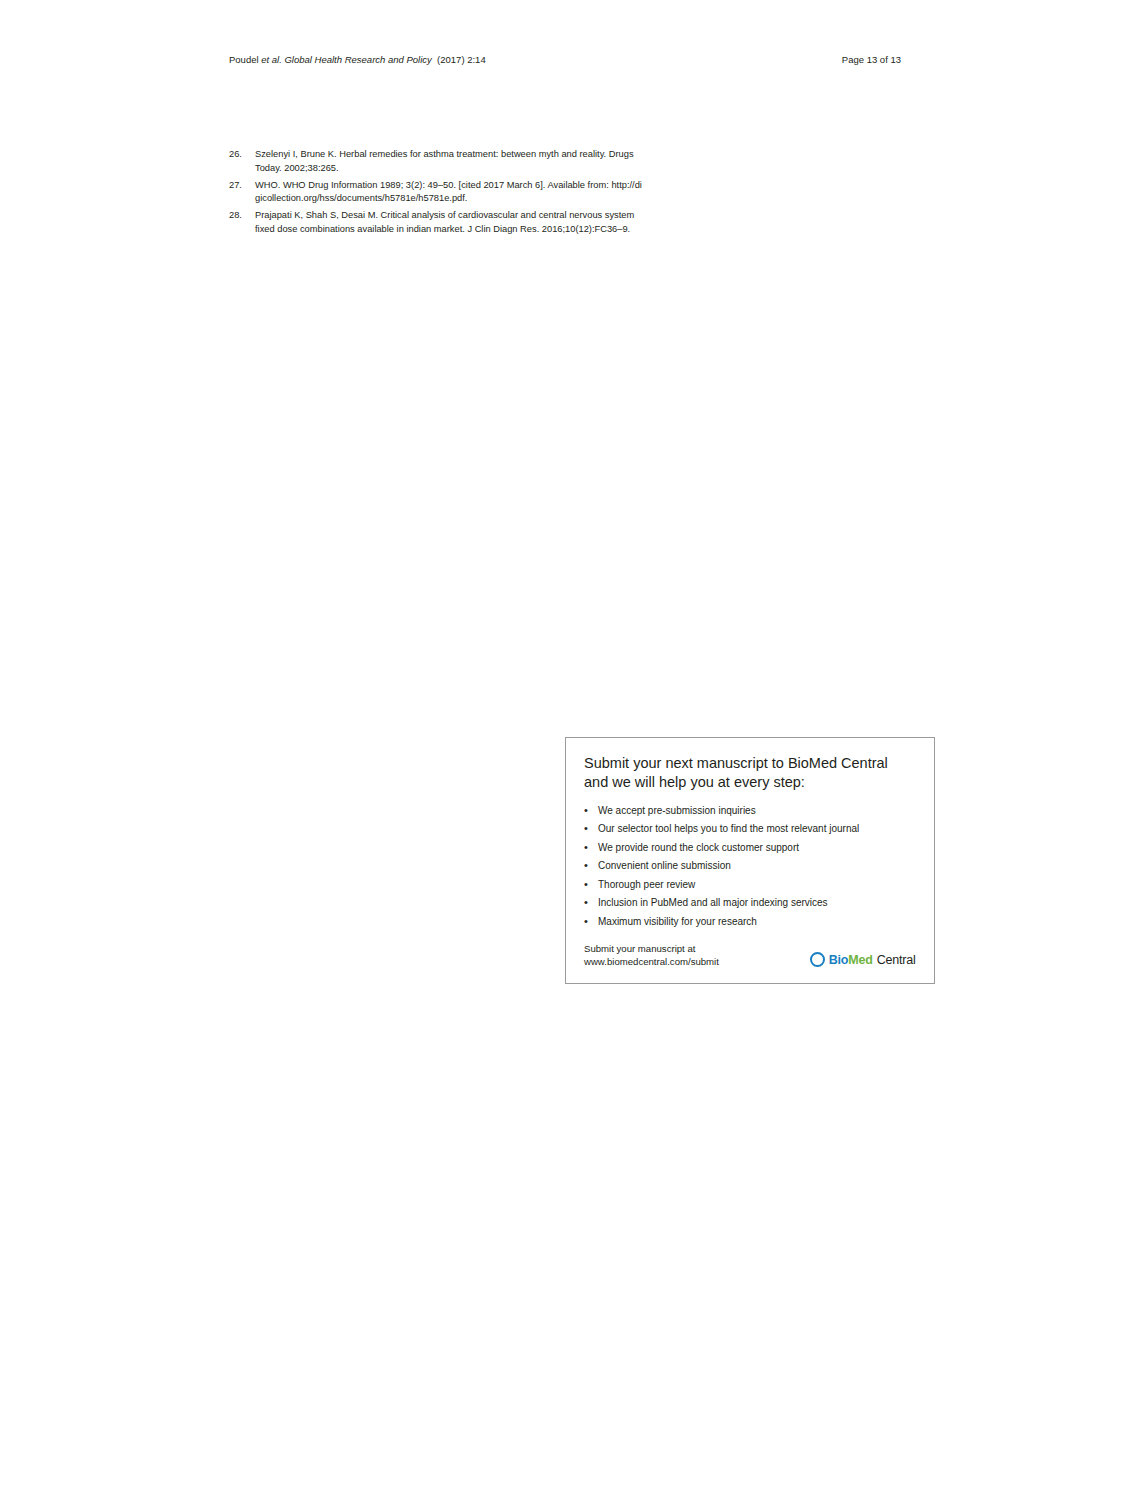Poudel et al. Global Health Research and Policy (2017) 2:14
Page 13 of 13
26. Szelenyi I, Brune K. Herbal remedies for asthma treatment: between myth and reality. Drugs Today. 2002;38:265.
27. WHO. WHO Drug Information 1989; 3(2): 49–50. [cited 2017 March 6]. Available from: http://digicollection.org/hss/documents/h5781e/h5781e.pdf.
28. Prajapati K, Shah S, Desai M. Critical analysis of cardiovascular and central nervous system fixed dose combinations available in indian market. J Clin Diagn Res. 2016;10(12):FC36–9.
Submit your next manuscript to BioMed Central
and we will help you at every step:
We accept pre-submission inquiries
Our selector tool helps you to find the most relevant journal
We provide round the clock customer support
Convenient online submission
Thorough peer review
Inclusion in PubMed and all major indexing services
Maximum visibility for your research
Submit your manuscript at
www.biomedcentral.com/submit
Bio Med Central